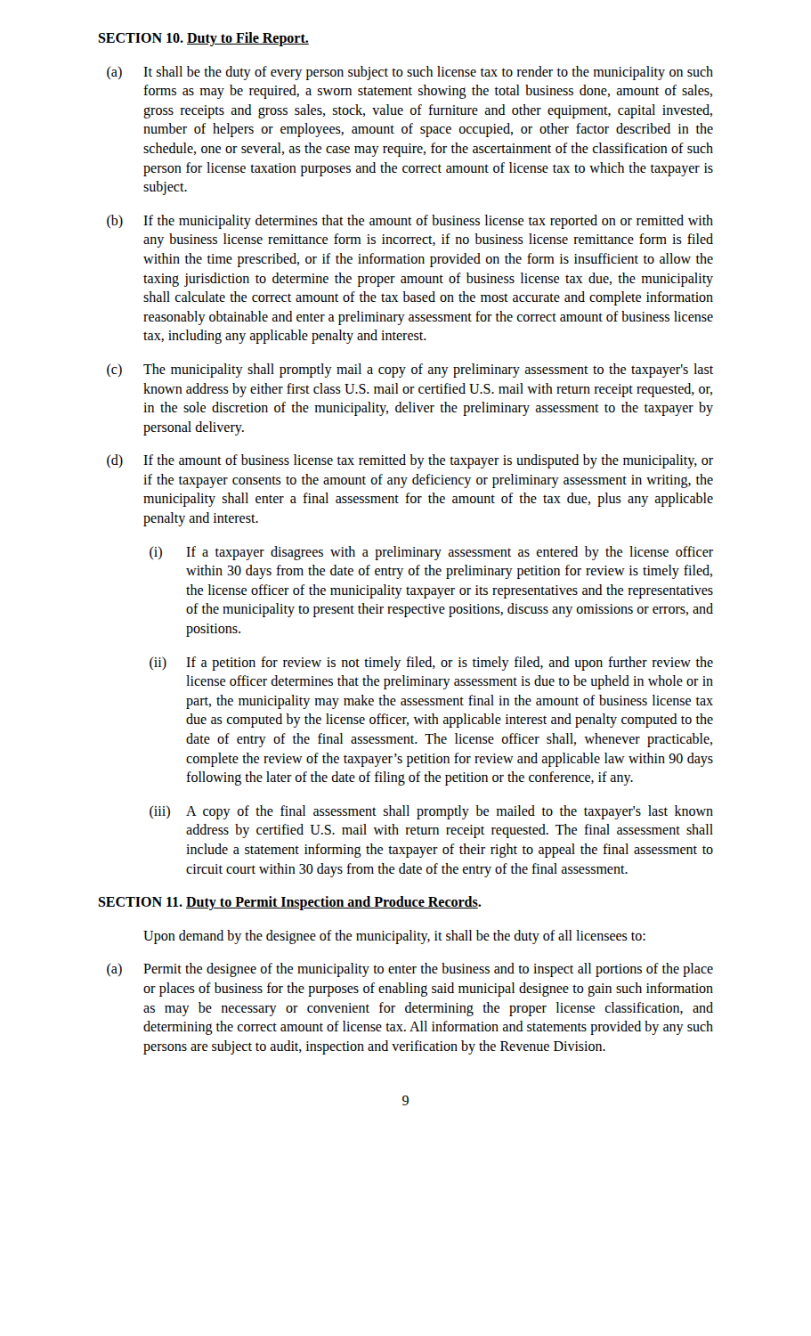SECTION 10. Duty to File Report.
(a) It shall be the duty of every person subject to such license tax to render to the municipality on such forms as may be required, a sworn statement showing the total business done, amount of sales, gross receipts and gross sales, stock, value of furniture and other equipment, capital invested, number of helpers or employees, amount of space occupied, or other factor described in the schedule, one or several, as the case may require, for the ascertainment of the classification of such person for license taxation purposes and the correct amount of license tax to which the taxpayer is subject.
(b) If the municipality determines that the amount of business license tax reported on or remitted with any business license remittance form is incorrect, if no business license remittance form is filed within the time prescribed, or if the information provided on the form is insufficient to allow the taxing jurisdiction to determine the proper amount of business license tax due, the municipality shall calculate the correct amount of the tax based on the most accurate and complete information reasonably obtainable and enter a preliminary assessment for the correct amount of business license tax, including any applicable penalty and interest.
(c) The municipality shall promptly mail a copy of any preliminary assessment to the taxpayer's last known address by either first class U.S. mail or certified U.S. mail with return receipt requested, or, in the sole discretion of the municipality, deliver the preliminary assessment to the taxpayer by personal delivery.
(d) If the amount of business license tax remitted by the taxpayer is undisputed by the municipality, or if the taxpayer consents to the amount of any deficiency or preliminary assessment in writing, the municipality shall enter a final assessment for the amount of the tax due, plus any applicable penalty and interest.
(i) If a taxpayer disagrees with a preliminary assessment as entered by the license officer within 30 days from the date of entry of the preliminary petition for review is timely filed, the license officer of the municipality taxpayer or its representatives and the representatives of the municipality to present their respective positions, discuss any omissions or errors, and positions.
(ii) If a petition for review is not timely filed, or is timely filed, and upon further review the license officer determines that the preliminary assessment is due to be upheld in whole or in part, the municipality may make the assessment final in the amount of business license tax due as computed by the license officer, with applicable interest and penalty computed to the date of entry of the final assessment. The license officer shall, whenever practicable, complete the review of the taxpayer’s petition for review and applicable law within 90 days following the later of the date of filing of the petition or the conference, if any.
(iii) A copy of the final assessment shall promptly be mailed to the taxpayer's last known address by certified U.S. mail with return receipt requested. The final assessment shall include a statement informing the taxpayer of their right to appeal the final assessment to circuit court within 30 days from the date of the entry of the final assessment.
SECTION 11. Duty to Permit Inspection and Produce Records.
Upon demand by the designee of the municipality, it shall be the duty of all licensees to:
(a) Permit the designee of the municipality to enter the business and to inspect all portions of the place or places of business for the purposes of enabling said municipal designee to gain such information as may be necessary or convenient for determining the proper license classification, and determining the correct amount of license tax. All information and statements provided by any such persons are subject to audit, inspection and verification by the Revenue Division.
9